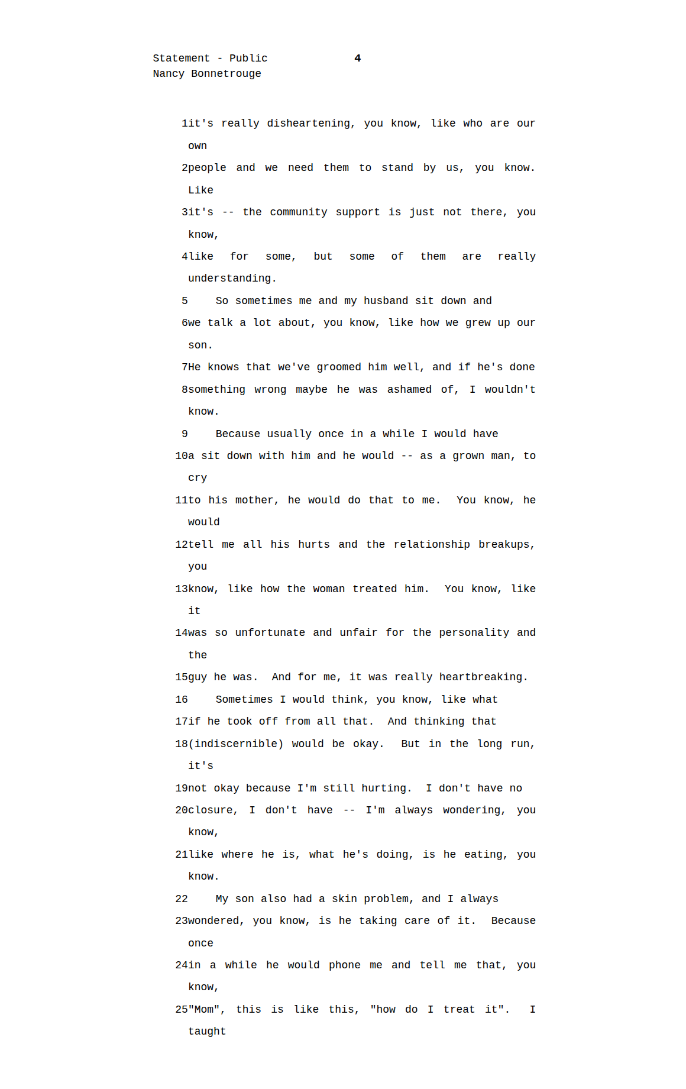Statement - Public
Nancy Bonnetrouge
4
| 1 | it's really disheartening, you know, like who are our own |
| 2 | people and we need them to stand by us, you know. Like |
| 3 | it's -- the community support is just not there, you know, |
| 4 | like for some, but some of them are really understanding. |
| 5 | So sometimes me and my husband sit down and |
| 6 | we talk a lot about, you know, like how we grew up our son. |
| 7 | He knows that we've groomed him well, and if he's done |
| 8 | something wrong maybe he was ashamed of, I wouldn't know. |
| 9 | Because usually once in a while I would have |
| 10 | a sit down with him and he would -- as a grown man, to cry |
| 11 | to his mother, he would do that to me. You know, he would |
| 12 | tell me all his hurts and the relationship breakups, you |
| 13 | know, like how the woman treated him. You know, like it |
| 14 | was so unfortunate and unfair for the personality and the |
| 15 | guy he was. And for me, it was really heartbreaking. |
| 16 | Sometimes I would think, you know, like what |
| 17 | if he took off from all that. And thinking that |
| 18 | (indiscernible) would be okay. But in the long run, it's |
| 19 | not okay because I'm still hurting. I don't have no |
| 20 | closure, I don't have -- I'm always wondering, you know, |
| 21 | like where he is, what he's doing, is he eating, you know. |
| 22 | My son also had a skin problem, and I always |
| 23 | wondered, you know, is he taking care of it. Because once |
| 24 | in a while he would phone me and tell me that, you know, |
| 25 | "Mom", this is like this, "how do I treat it". I taught |